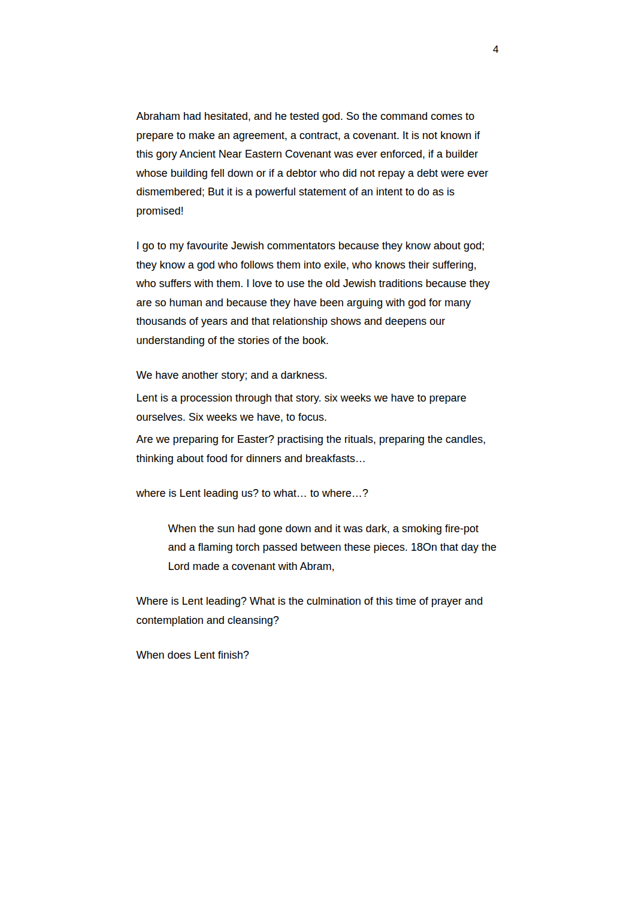4
Abraham had hesitated, and he tested god. So the command comes to prepare to make an agreement, a contract, a covenant. It is not known if this gory Ancient Near Eastern Covenant was ever enforced, if a builder whose building fell down or if a debtor who did not repay a debt were ever dismembered; But it is a powerful statement of an intent to do as is promised!
I go to my favourite Jewish commentators because they know about god; they know a god who follows them into exile, who knows their suffering, who suffers with them. I love to use the old Jewish traditions because they are so human and because they have been arguing with god for many thousands of years and that relationship shows and deepens our understanding of the stories of the book.
We have another story; and a darkness.
Lent is a procession through that story. six weeks we have to prepare ourselves. Six weeks we have, to focus.
Are we preparing for Easter? practising the rituals, preparing the candles, thinking about food for dinners and breakfasts…
where is Lent leading us? to what… to where…?
When the sun had gone down and it was dark, a smoking fire-pot and a flaming torch passed between these pieces. 18On that day the Lord made a covenant with Abram,
Where is Lent leading? What is the culmination of this time of prayer and contemplation and cleansing?
When does Lent finish?